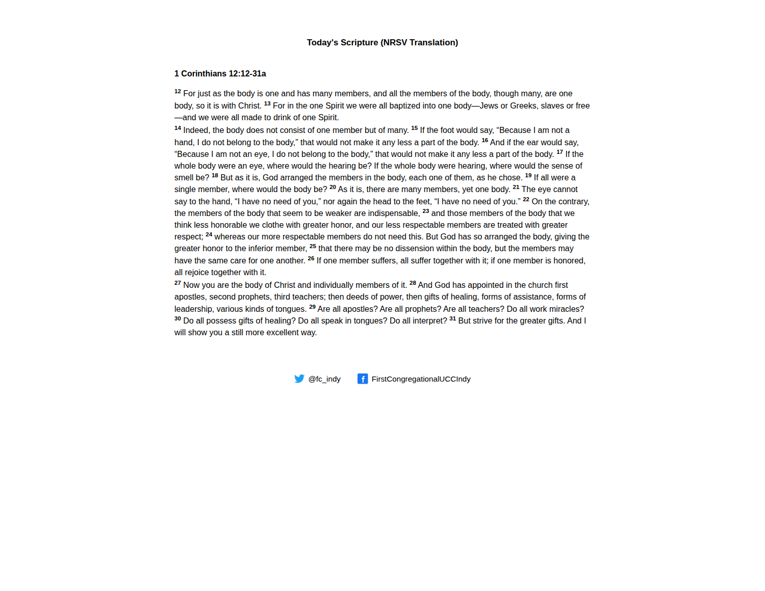Today's Scripture (NRSV Translation)
1 Corinthians 12:12-31a
12 For just as the body is one and has many members, and all the members of the body, though many, are one body, so it is with Christ. 13 For in the one Spirit we were all baptized into one body—Jews or Greeks, slaves or free—and we were all made to drink of one Spirit.
14 Indeed, the body does not consist of one member but of many. 15 If the foot would say, “Because I am not a hand, I do not belong to the body,” that would not make it any less a part of the body. 16 And if the ear would say, “Because I am not an eye, I do not belong to the body,” that would not make it any less a part of the body. 17 If the whole body were an eye, where would the hearing be? If the whole body were hearing, where would the sense of smell be? 18 But as it is, God arranged the members in the body, each one of them, as he chose. 19 If all were a single member, where would the body be? 20 As it is, there are many members, yet one body. 21 The eye cannot say to the hand, “I have no need of you,” nor again the head to the feet, “I have no need of you.” 22 On the contrary, the members of the body that seem to be weaker are indispensable, 23 and those members of the body that we think less honorable we clothe with greater honor, and our less respectable members are treated with greater respect; 24 whereas our more respectable members do not need this. But God has so arranged the body, giving the greater honor to the inferior member, 25 that there may be no dissension within the body, but the members may have the same care for one another. 26 If one member suffers, all suffer together with it; if one member is honored, all rejoice together with it.
27 Now you are the body of Christ and individually members of it. 28 And God has appointed in the church first apostles, second prophets, third teachers; then deeds of power, then gifts of healing, forms of assistance, forms of leadership, various kinds of tongues. 29 Are all apostles? Are all prophets? Are all teachers? Do all work miracles? 30 Do all possess gifts of healing? Do all speak in tongues? Do all interpret? 31 But strive for the greater gifts. And I will show you a still more excellent way.
@fc_indy FirstCongregationalUCCIndy